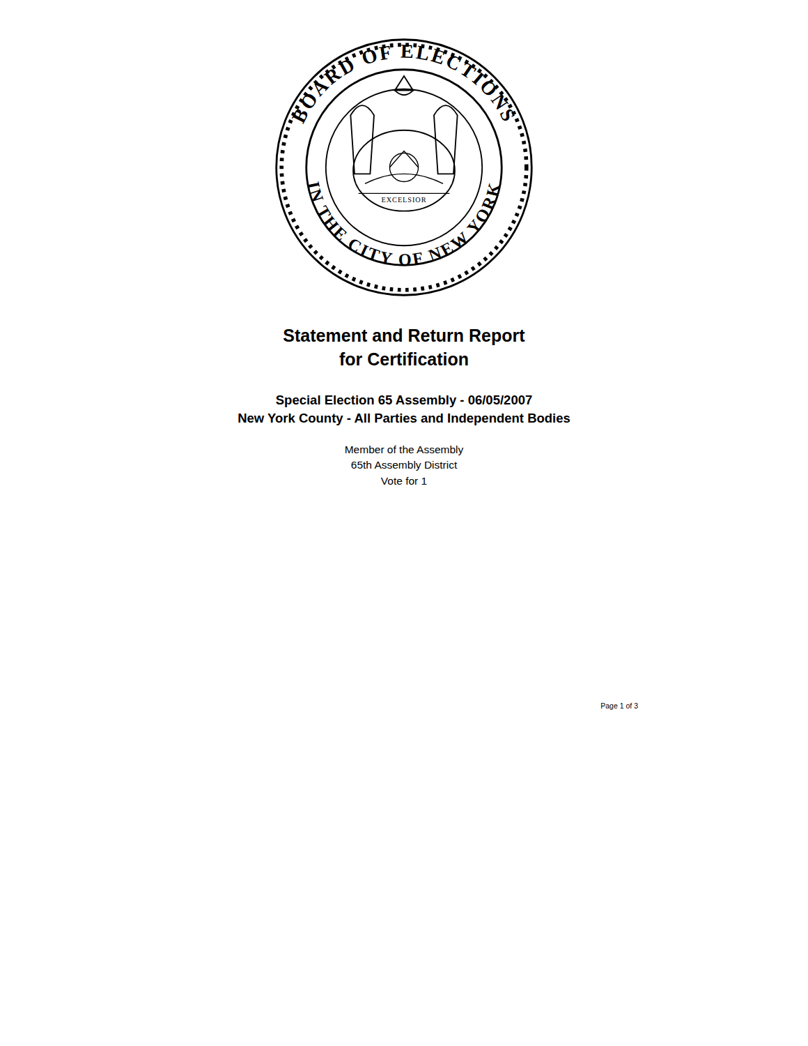Statement and Return Report
for Certification
Special Election 65 Assembly - 06/05/2007
New York County - All Parties and Independent Bodies
Member of the Assembly
65th Assembly District
Vote for 1
Page 1 of 3